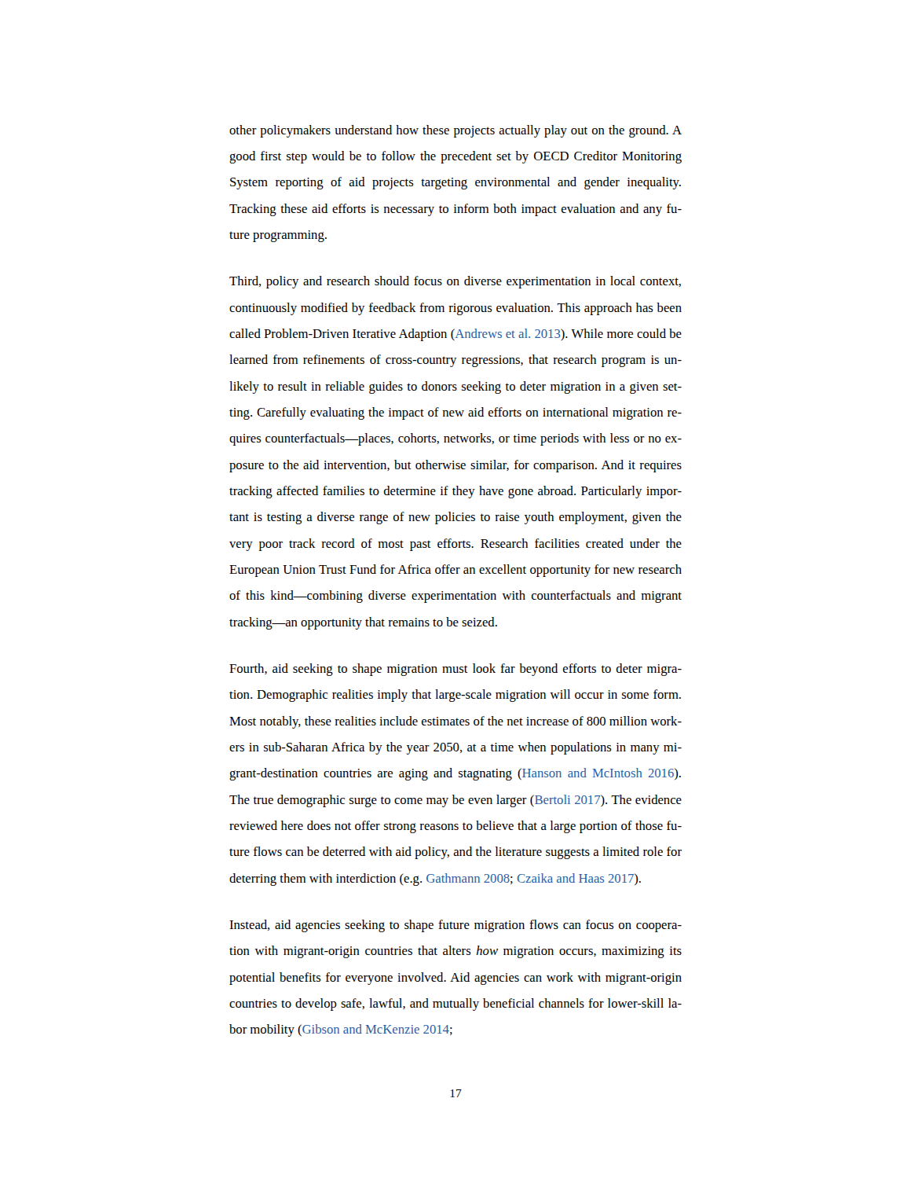other policymakers understand how these projects actually play out on the ground. A good first step would be to follow the precedent set by OECD Creditor Monitoring System reporting of aid projects targeting environmental and gender inequality. Tracking these aid efforts is necessary to inform both impact evaluation and any future programming.
Third, policy and research should focus on diverse experimentation in local context, continuously modified by feedback from rigorous evaluation. This approach has been called Problem-Driven Iterative Adaption (Andrews et al. 2013). While more could be learned from refinements of cross-country regressions, that research program is unlikely to result in reliable guides to donors seeking to deter migration in a given setting. Carefully evaluating the impact of new aid efforts on international migration requires counterfactuals—places, cohorts, networks, or time periods with less or no exposure to the aid intervention, but otherwise similar, for comparison. And it requires tracking affected families to determine if they have gone abroad. Particularly important is testing a diverse range of new policies to raise youth employment, given the very poor track record of most past efforts. Research facilities created under the European Union Trust Fund for Africa offer an excellent opportunity for new research of this kind—combining diverse experimentation with counterfactuals and migrant tracking—an opportunity that remains to be seized.
Fourth, aid seeking to shape migration must look far beyond efforts to deter migration. Demographic realities imply that large-scale migration will occur in some form. Most notably, these realities include estimates of the net increase of 800 million workers in sub-Saharan Africa by the year 2050, at a time when populations in many migrant-destination countries are aging and stagnating (Hanson and McIntosh 2016). The true demographic surge to come may be even larger (Bertoli 2017). The evidence reviewed here does not offer strong reasons to believe that a large portion of those future flows can be deterred with aid policy, and the literature suggests a limited role for deterring them with interdiction (e.g. Gathmann 2008; Czaika and Haas 2017).
Instead, aid agencies seeking to shape future migration flows can focus on cooperation with migrant-origin countries that alters how migration occurs, maximizing its potential benefits for everyone involved. Aid agencies can work with migrant-origin countries to develop safe, lawful, and mutually beneficial channels for lower-skill labor mobility (Gibson and McKenzie 2014;
17